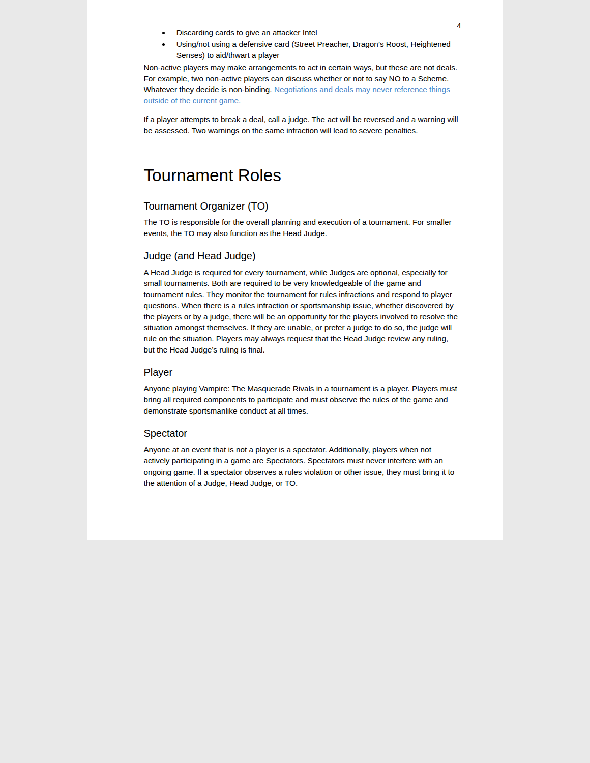4
Discarding cards to give an attacker Intel
Using/not using a defensive card (Street Preacher, Dragon’s Roost, Heightened Senses) to aid/thwart a player
Non-active players may make arrangements to act in certain ways, but these are not deals. For example, two non-active players can discuss whether or not to say NO to a Scheme. Whatever they decide is non-binding. Negotiations and deals may never reference things outside of the current game.
If a player attempts to break a deal, call a judge. The act will be reversed and a warning will be assessed. Two warnings on the same infraction will lead to severe penalties.
Tournament Roles
Tournament Organizer (TO)
The TO is responsible for the overall planning and execution of a tournament. For smaller events, the TO may also function as the Head Judge.
Judge (and Head Judge)
A Head Judge is required for every tournament, while Judges are optional, especially for small tournaments. Both are required to be very knowledgeable of the game and tournament rules. They monitor the tournament for rules infractions and respond to player questions. When there is a rules infraction or sportsmanship issue, whether discovered by the players or by a judge, there will be an opportunity for the players involved to resolve the situation amongst themselves. If they are unable, or prefer a judge to do so, the judge will rule on the situation. Players may always request that the Head Judge review any ruling, but the Head Judge’s ruling is final.
Player
Anyone playing Vampire: The Masquerade Rivals in a tournament is a player. Players must bring all required components to participate and must observe the rules of the game and demonstrate sportsmanlike conduct at all times.
Spectator
Anyone at an event that is not a player is a spectator. Additionally, players when not actively participating in a game are Spectators. Spectators must never interfere with an ongoing game. If a spectator observes a rules violation or other issue, they must bring it to the attention of a Judge, Head Judge, or TO.